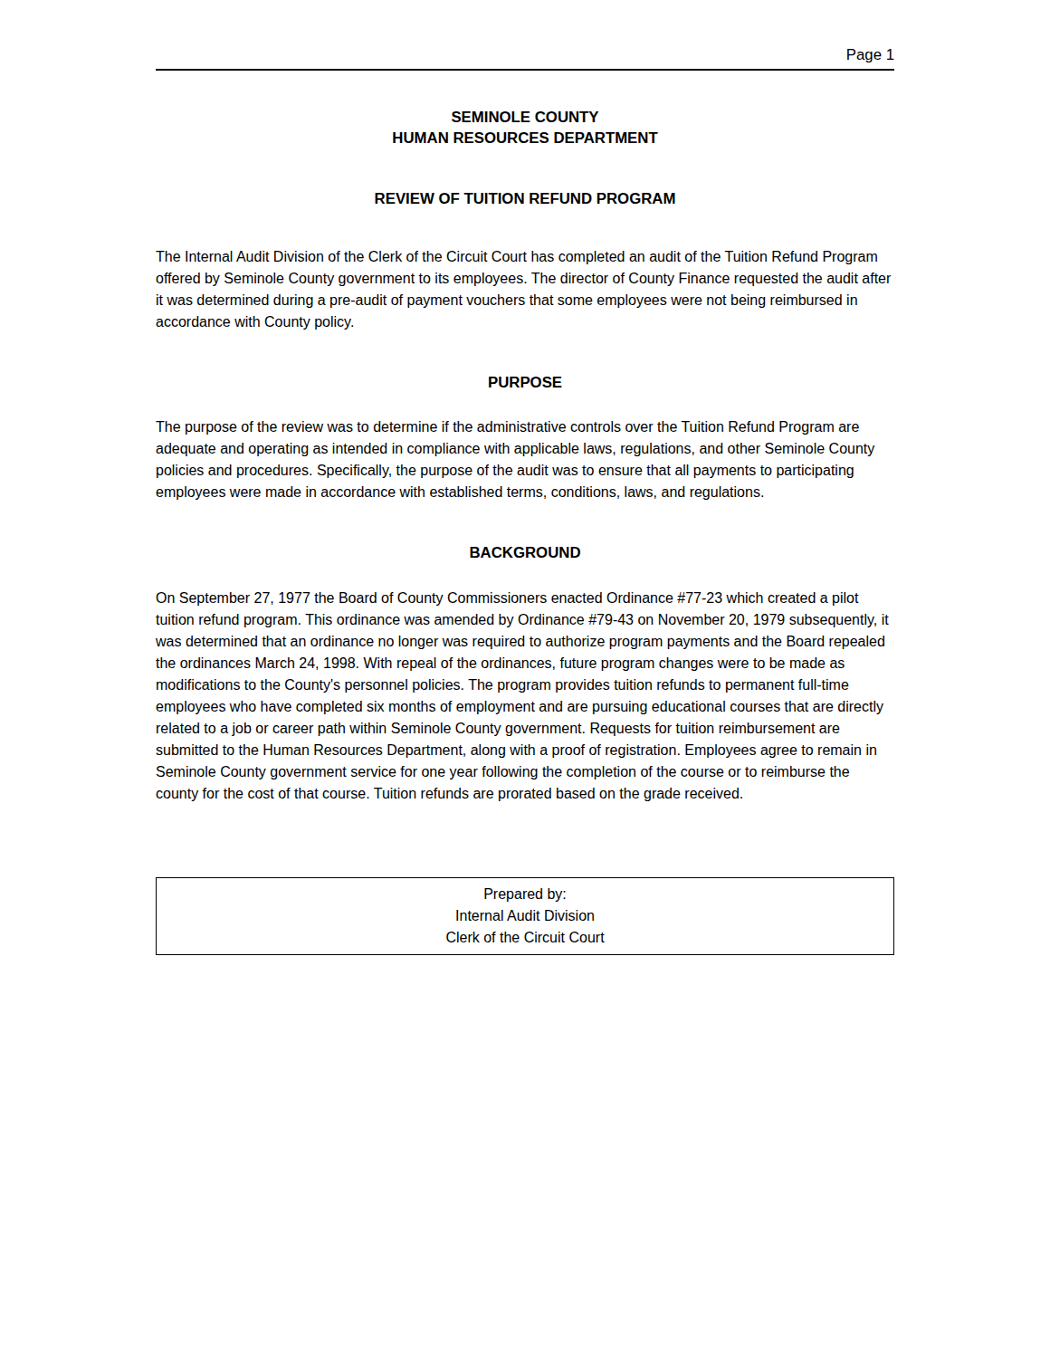Page 1
SEMINOLE COUNTY
HUMAN RESOURCES DEPARTMENT
REVIEW OF TUITION REFUND PROGRAM
The Internal Audit Division of the Clerk of the Circuit Court has completed an audit of the Tuition Refund Program offered by Seminole County government to its employees. The director of County Finance requested the audit after it was determined during a pre-audit of payment vouchers that some employees were not being reimbursed in accordance with County policy.
PURPOSE
The purpose of the review was to determine if the administrative controls over the Tuition Refund Program are adequate and operating as intended in compliance with applicable laws, regulations, and other Seminole County policies and procedures. Specifically, the purpose of the audit was to ensure that all payments to participating employees were made in accordance with established terms, conditions, laws, and regulations.
BACKGROUND
On September 27, 1977 the Board of County Commissioners enacted Ordinance #77-23 which created a pilot tuition refund program. This ordinance was amended by Ordinance #79-43 on November 20, 1979 subsequently, it was determined that an ordinance no longer was required to authorize program payments and the Board repealed the ordinances March 24, 1998. With repeal of the ordinances, future program changes were to be made as modifications to the County's personnel policies. The program provides tuition refunds to permanent full-time employees who have completed six months of employment and are pursuing educational courses that are directly related to a job or career path within Seminole County government. Requests for tuition reimbursement are submitted to the Human Resources Department, along with a proof of registration. Employees agree to remain in Seminole County government service for one year following the completion of the course or to reimburse the county for the cost of that course. Tuition refunds are prorated based on the grade received.
Prepared by:
Internal Audit Division
Clerk of the Circuit Court